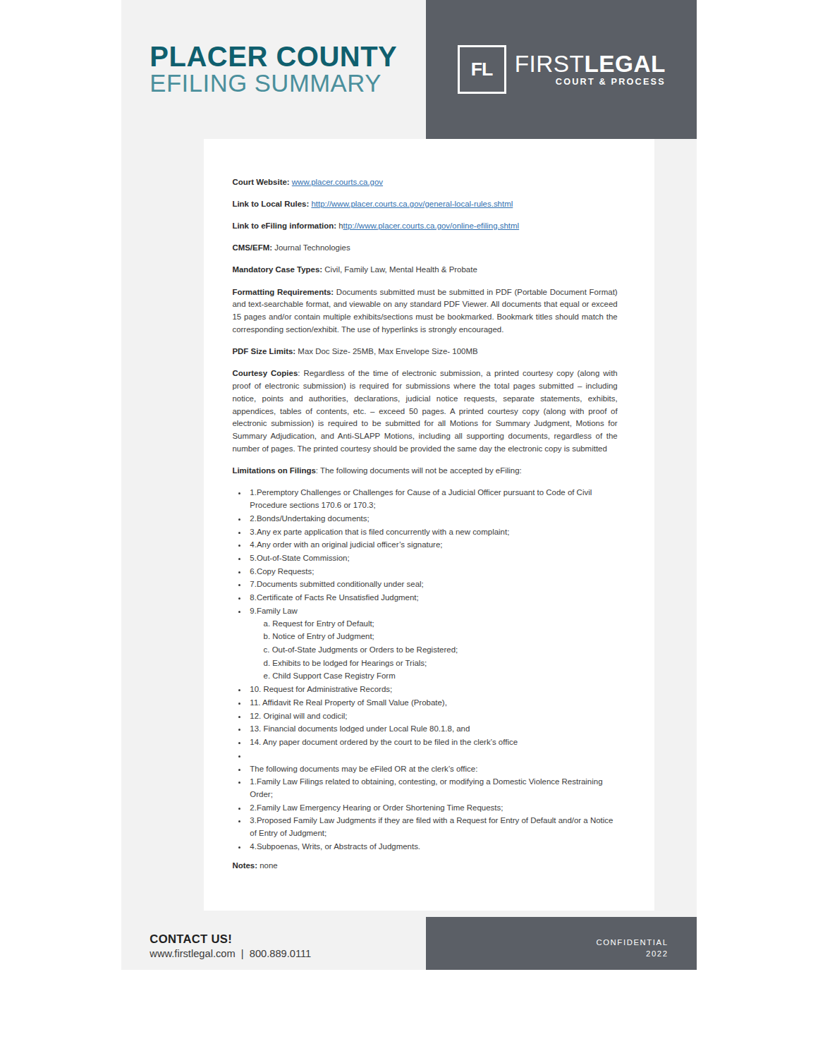PLACER COUNTY
EFILING SUMMARY
FL
FIRSTLEGAL
COURT & PROCESS
Court Website: www.placer.courts.ca.gov
Link to Local Rules: http://www.placer.courts.ca.gov/general-local-rules.shtml
Link to eFiling information: http://www.placer.courts.ca.gov/online-efiling.shtml
CMS/EFM: Journal Technologies
Mandatory Case Types: Civil, Family Law, Mental Health & Probate
Formatting Requirements: Documents submitted must be submitted in PDF (Portable Document Format) and text-searchable format, and viewable on any standard PDF Viewer. All documents that equal or exceed 15 pages and/or contain multiple exhibits/sections must be bookmarked. Bookmark titles should match the corresponding section/exhibit. The use of hyperlinks is strongly encouraged.
PDF Size Limits: Max Doc Size- 25MB, Max Envelope Size- 100MB
Courtesy Copies: Regardless of the time of electronic submission, a printed courtesy copy (along with proof of electronic submission) is required for submissions where the total pages submitted – including notice, points and authorities, declarations, judicial notice requests, separate statements, exhibits, appendices, tables of contents, etc. – exceed 50 pages. A printed courtesy copy (along with proof of electronic submission) is required to be submitted for all Motions for Summary Judgment, Motions for Summary Adjudication, and Anti-SLAPP Motions, including all supporting documents, regardless of the number of pages. The printed courtesy should be provided the same day the electronic copy is submitted
Limitations on Filings: The following documents will not be accepted by eFiling:
1.Peremptory Challenges or Challenges for Cause of a Judicial Officer pursuant to Code of Civil Procedure sections 170.6 or 170.3;
2.Bonds/Undertaking documents;
3.Any ex parte application that is filed concurrently with a new complaint;
4.Any order with an original judicial officer’s signature;
5.Out-of-State Commission;
6.Copy Requests;
7.Documents submitted conditionally under seal;
8.Certificate of Facts Re Unsatisfied Judgment;
9.Family Law
a. Request for Entry of Default;
b. Notice of Entry of Judgment;
c. Out-of-State Judgments or Orders to be Registered;
d. Exhibits to be lodged for Hearings or Trials;
e. Child Support Case Registry Form
10. Request for Administrative Records;
11. Affidavit Re Real Property of Small Value (Probate),
12. Original will and codicil;
13. Financial documents lodged under Local Rule 80.1.8, and
14. Any paper document ordered by the court to be filed in the clerk’s office
The following documents may be eFiled OR at the clerk’s office:
1.Family Law Filings related to obtaining, contesting, or modifying a Domestic Violence Restraining Order;
2.Family Law Emergency Hearing or Order Shortening Time Requests;
3.Proposed Family Law Judgments if they are filed with a Request for Entry of Default and/or a Notice of Entry of Judgment;
4.Subpoenas, Writs, or Abstracts of Judgments.
Notes: none
CONTACT US!
www.firstlegal.com | 800.889.0111
CONFIDENTIAL
2022